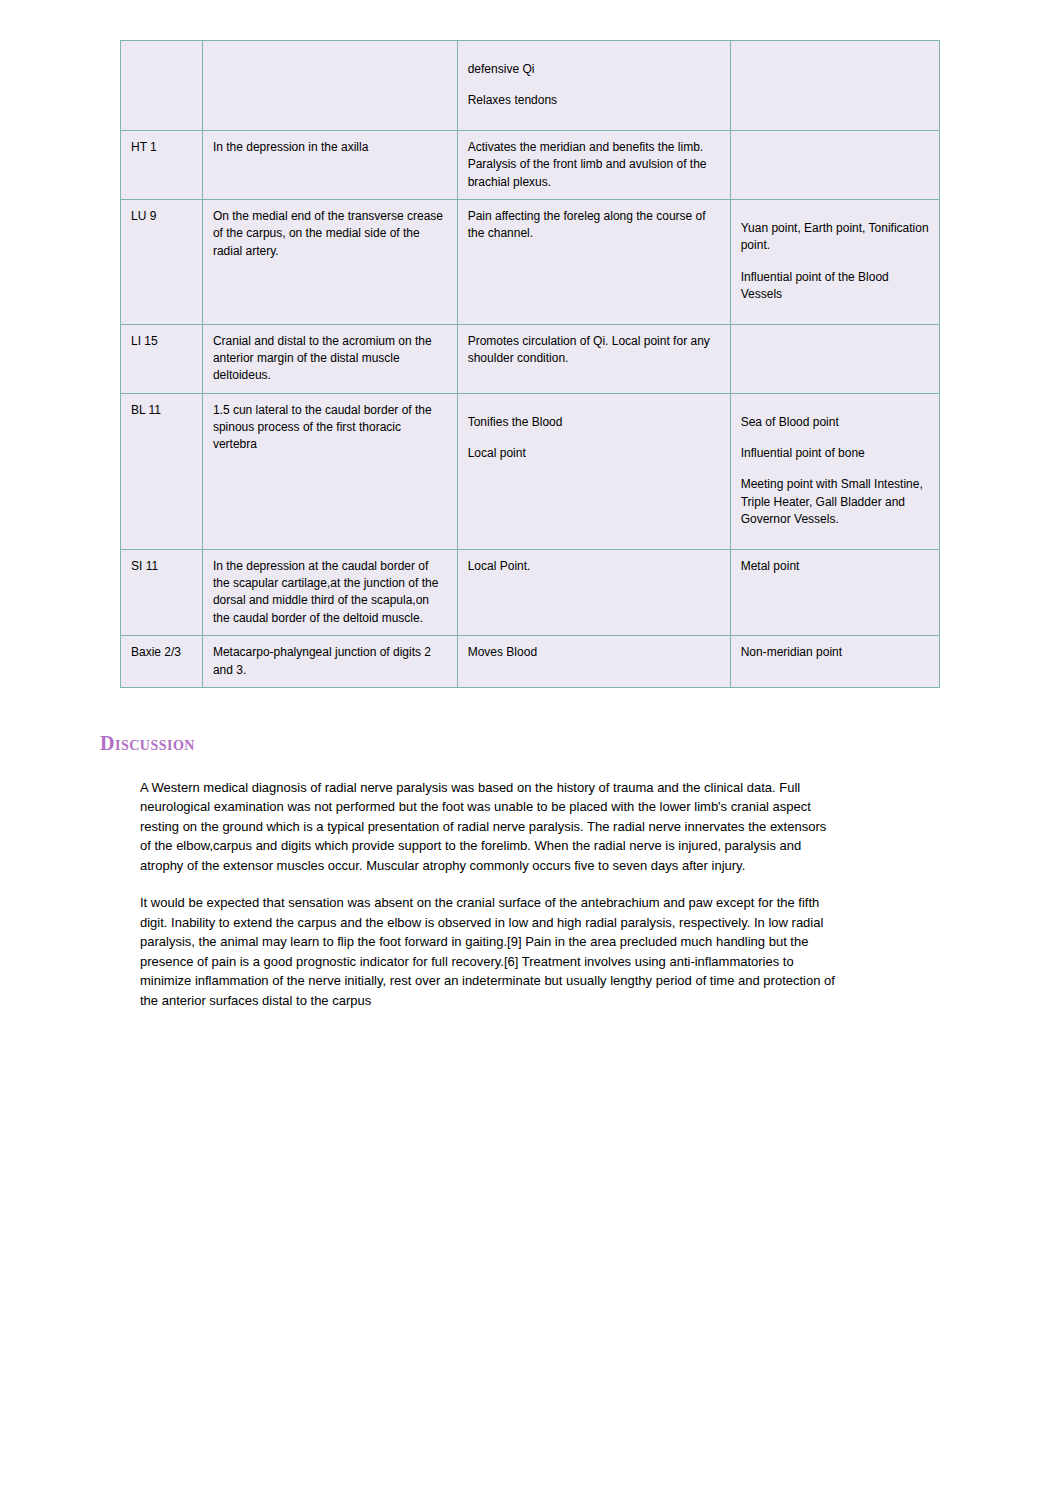| | | defensive Qi Relaxes tendons | |
| HT 1 | In the depression in the axilla | Activates the meridian and benefits the limb. Paralysis of the front limb and avulsion of the brachial plexus. | |
| LU 9 | On the medial end of the transverse crease of the carpus, on the medial side of the radial artery. | Pain affecting the foreleg along the course of the channel. | Yuan point, Earth point, Tonification point. Influential point of the Blood Vessels |
| LI 15 | Cranial and distal to the acromium on the anterior margin of the distal muscle deltoideus. | Promotes circulation of Qi. Local point for any shoulder condition. | |
| BL 11 | 1.5 cun lateral to the caudal border of the spinous process of the first thoracic vertebra | Tonifies the Blood Local point | Sea of Blood point Influential point of bone Meeting point with Small Intestine, Triple Heater, Gall Bladder and Governor Vessels. |
| SI 11 | In the depression at the caudal border of the scapular cartilage,at the junction of the dorsal and middle third of the scapula,on the caudal border of the deltoid muscle. | Local Point. | Metal point |
| Baxie 2/3 | Metacarpo-phalyngeal junction of digits 2 and 3. | Moves Blood | Non-meridian point |
Discussion
A Western medical diagnosis of radial nerve paralysis was based on the history of trauma and the clinical data. Full neurological examination was not performed but the foot was unable to be placed with the lower limb's cranial aspect resting on the ground which is a typical presentation of radial nerve paralysis. The radial nerve innervates the extensors of the elbow,carpus and digits which provide support to the forelimb. When the radial nerve is injured, paralysis and atrophy of the extensor muscles occur. Muscular atrophy commonly occurs five to seven days after injury.
It would be expected that sensation was absent on the cranial surface of the antebrachium and paw except for the fifth digit. Inability to extend the carpus and the elbow is observed in low and high radial paralysis, respectively. In low radial paralysis, the animal may learn to flip the foot forward in gaiting.[9] Pain in the area precluded much handling but the presence of pain is a good prognostic indicator for full recovery.[6] Treatment involves using anti-inflammatories to minimize inflammation of the nerve initially, rest over an indeterminate but usually lengthy period of time and protection of the anterior surfaces distal to the carpus